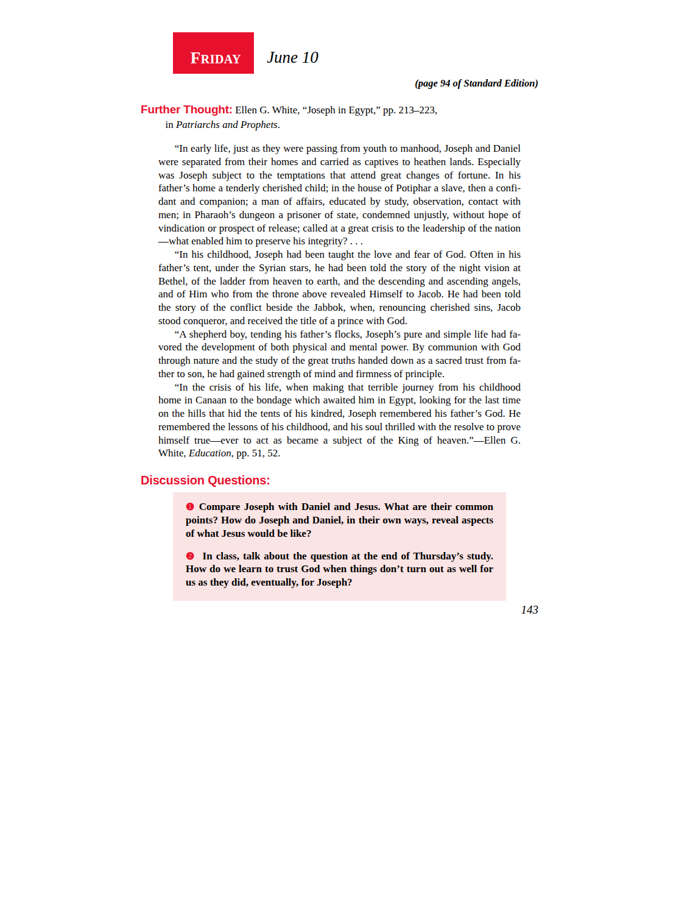FRIDAY June 10
(page 94 of Standard Edition)
Further Thought: Ellen G. White, “Joseph in Egypt,” pp. 213–223, in Patriarchs and Prophets.
“In early life, just as they were passing from youth to manhood, Joseph and Daniel were separated from their homes and carried as captives to heathen lands. Especially was Joseph subject to the temptations that attend great changes of fortune. In his father’s home a tenderly cherished child; in the house of Potiphar a slave, then a confidant and companion; a man of affairs, educated by study, observation, contact with men; in Pharaoh’s dungeon a prisoner of state, condemned unjustly, without hope of vindication or prospect of release; called at a great crisis to the leadership of the nation—what enabled him to preserve his integrity? . . .
“In his childhood, Joseph had been taught the love and fear of God. Often in his father’s tent, under the Syrian stars, he had been told the story of the night vision at Bethel, of the ladder from heaven to earth, and the descending and ascending angels, and of Him who from the throne above revealed Himself to Jacob. He had been told the story of the conflict beside the Jabbok, when, renouncing cherished sins, Jacob stood conqueror, and received the title of a prince with God.
“A shepherd boy, tending his father’s flocks, Joseph’s pure and simple life had favored the development of both physical and mental power. By communion with God through nature and the study of the great truths handed down as a sacred trust from father to son, he had gained strength of mind and firmness of principle.
“In the crisis of his life, when making that terrible journey from his childhood home in Canaan to the bondage which awaited him in Egypt, looking for the last time on the hills that hid the tents of his kindred, Joseph remembered his father’s God. He remembered the lessons of his childhood, and his soul thrilled with the resolve to prove himself true—ever to act as became a subject of the King of heaven.”—Ellen G. White, Education, pp. 51, 52.
Discussion Questions:
❶ Compare Joseph with Daniel and Jesus. What are their common points? How do Joseph and Daniel, in their own ways, reveal aspects of what Jesus would be like?
❷ In class, talk about the question at the end of Thursday’s study. How do we learn to trust God when things don’t turn out as well for us as they did, eventually, for Joseph?
143